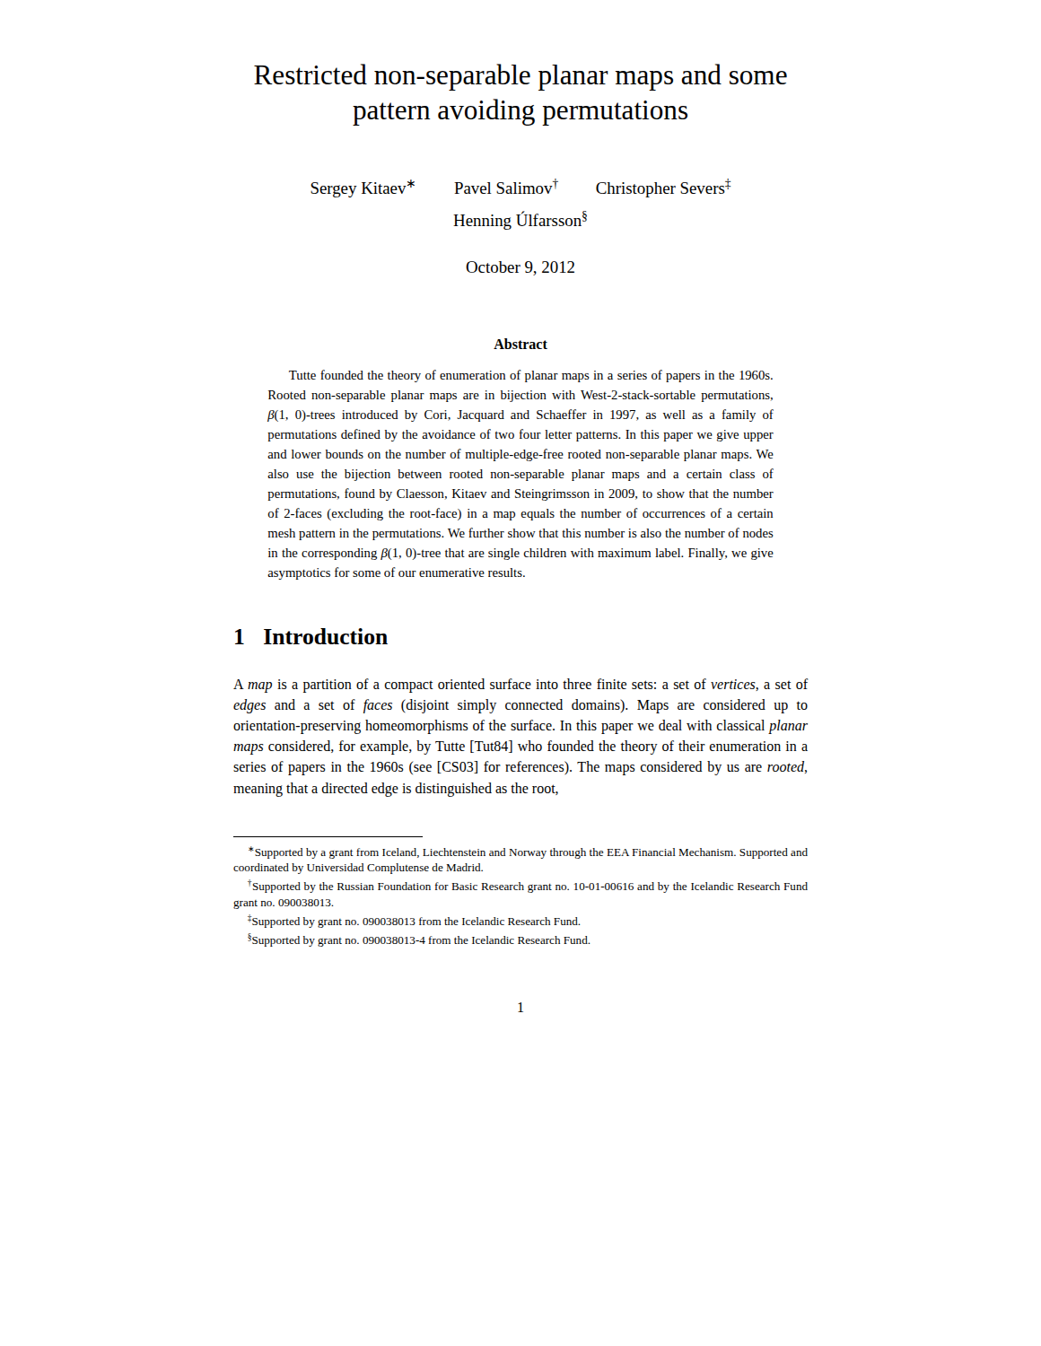Restricted non-separable planar maps and some
pattern avoiding permutations
Sergey Kitaev∗ Pavel Salimov† Christopher Severs‡ Henning Úlfarsson§
October 9, 2012
Abstract
Tutte founded the theory of enumeration of planar maps in a series of papers in the 1960s. Rooted non-separable planar maps are in bijection with West-2-stack-sortable permutations, β(1, 0)-trees introduced by Cori, Jacquard and Schaeffer in 1997, as well as a family of permutations defined by the avoidance of two four letter patterns. In this paper we give upper and lower bounds on the number of multiple-edge-free rooted non-separable planar maps. We also use the bijection between rooted non-separable planar maps and a certain class of permutations, found by Claesson, Kitaev and Steingrimsson in 2009, to show that the number of 2-faces (excluding the root-face) in a map equals the number of occurrences of a certain mesh pattern in the permutations. We further show that this number is also the number of nodes in the corresponding β(1, 0)-tree that are single children with maximum label. Finally, we give asymptotics for some of our enumerative results.
1 Introduction
A map is a partition of a compact oriented surface into three finite sets: a set of vertices, a set of edges and a set of faces (disjoint simply connected domains). Maps are considered up to orientation-preserving homeomorphisms of the surface. In this paper we deal with classical planar maps considered, for example, by Tutte [Tut84] who founded the theory of their enumeration in a series of papers in the 1960s (see [CS03] for references). The maps considered by us are rooted, meaning that a directed edge is distinguished as the root,
∗Supported by a grant from Iceland, Liechtenstein and Norway through the EEA Financial Mechanism. Supported and coordinated by Universidad Complutense de Madrid.
†Supported by the Russian Foundation for Basic Research grant no. 10-01-00616 and by the Icelandic Research Fund grant no. 090038013.
‡Supported by grant no. 090038013 from the Icelandic Research Fund.
§Supported by grant no. 090038013-4 from the Icelandic Research Fund.
1